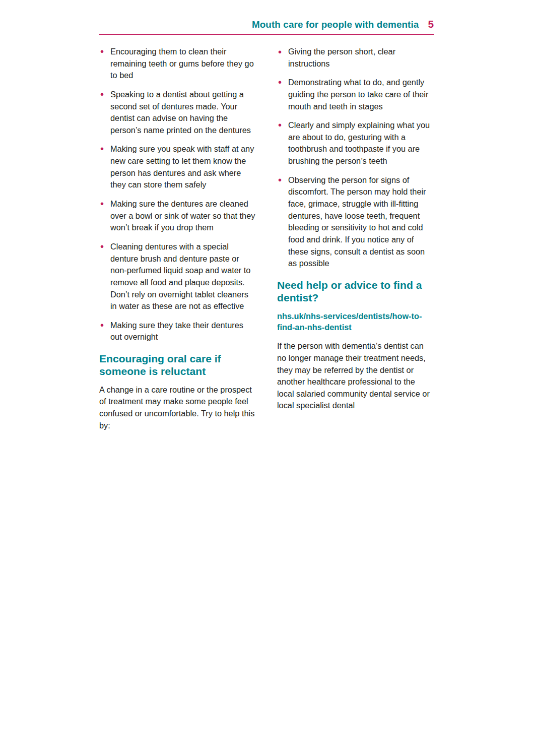Mouth care for people with dementia 5
Encouraging them to clean their remaining teeth or gums before they go to bed
Speaking to a dentist about getting a second set of dentures made. Your dentist can advise on having the person’s name printed on the dentures
Making sure you speak with staff at any new care setting to let them know the person has dentures and ask where they can store them safely
Making sure the dentures are cleaned over a bowl or sink of water so that they won’t break if you drop them
Cleaning dentures with a special denture brush and denture paste or non-perfumed liquid soap and water to remove all food and plaque deposits. Don’t rely on overnight tablet cleaners in water as these are not as effective
Making sure they take their dentures out overnight
Encouraging oral care if someone is reluctant
A change in a care routine or the prospect of treatment may make some people feel confused or uncomfortable. Try to help this by:
Giving the person short, clear instructions
Demonstrating what to do, and gently guiding the person to take care of their mouth and teeth in stages
Clearly and simply explaining what you are about to do, gesturing with a toothbrush and toothpaste if you are brushing the person’s teeth
Observing the person for signs of discomfort. The person may hold their face, grimace, struggle with ill-fitting dentures, have loose teeth, frequent bleeding or sensitivity to hot and cold food and drink. If you notice any of these signs, consult a dentist as soon as possible
Need help or advice to find a dentist?
nhs.uk/nhs-services/dentists/how-to-find-an-nhs-dentist
If the person with dementia’s dentist can no longer manage their treatment needs, they may be referred by the dentist or another healthcare professional to the local salaried community dental service or local specialist dental